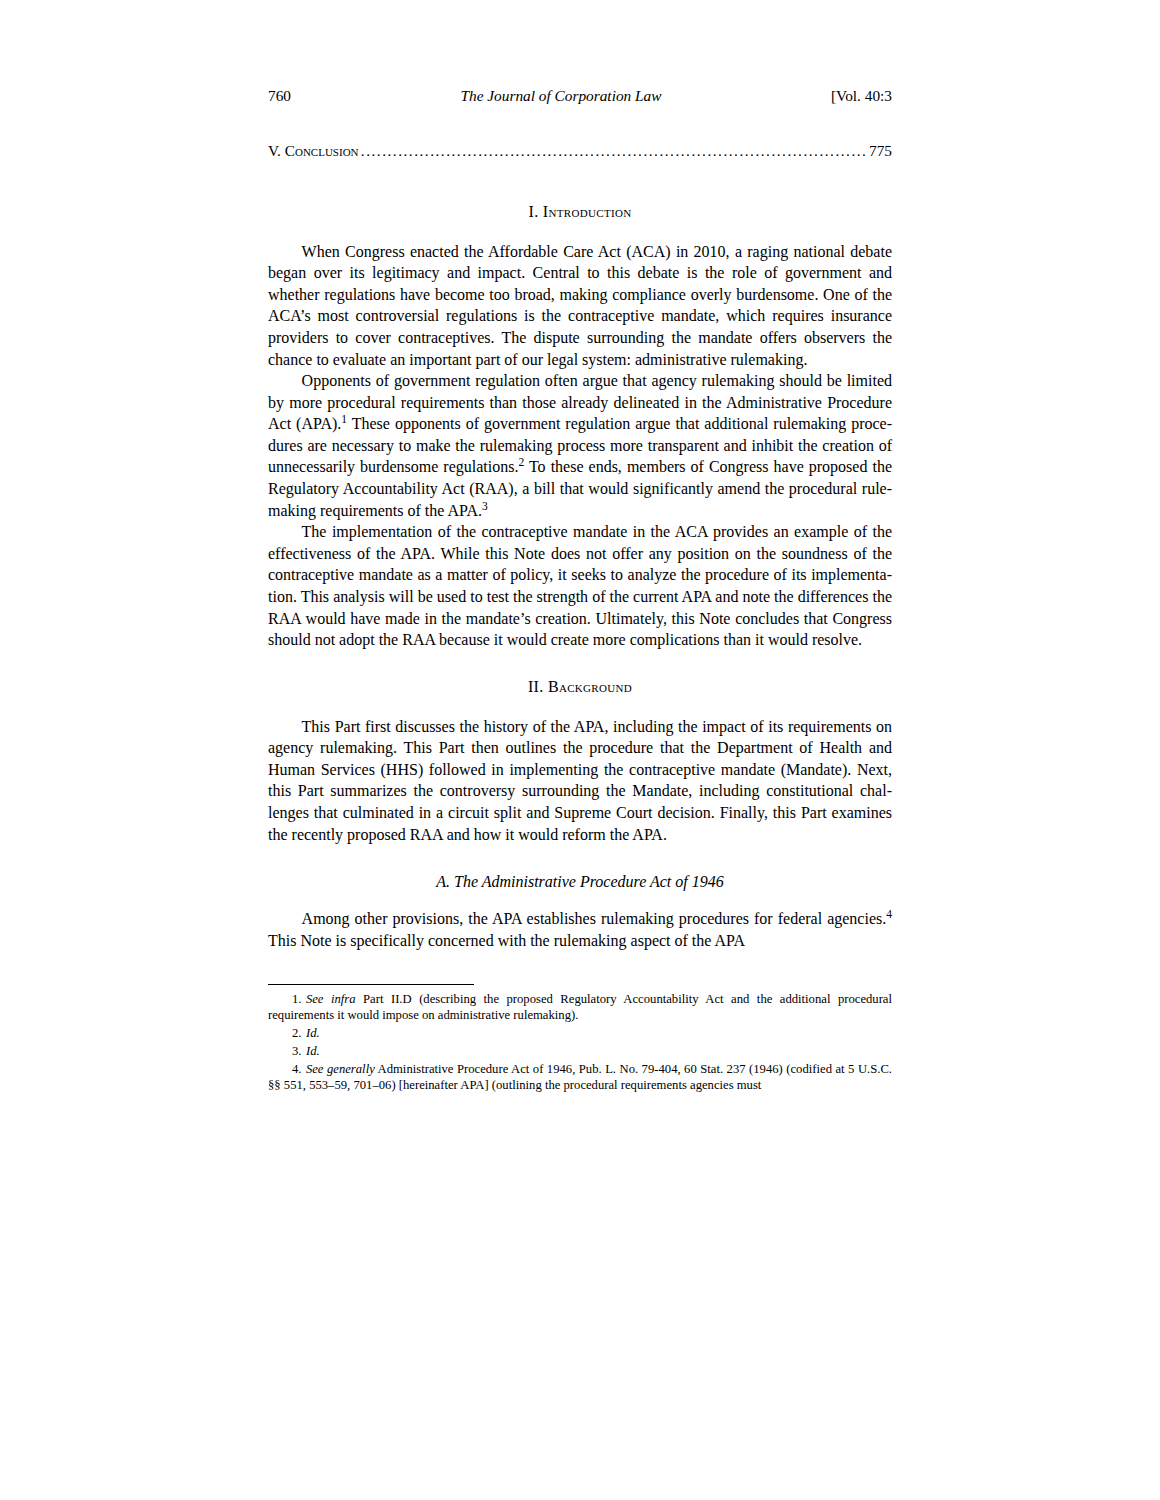760 The Journal of Corporation Law [Vol. 40:3
V. Conclusion .................................................................................................................. 775
I. Introduction
When Congress enacted the Affordable Care Act (ACA) in 2010, a raging national debate began over its legitimacy and impact. Central to this debate is the role of government and whether regulations have become too broad, making compliance overly burdensome. One of the ACA’s most controversial regulations is the contraceptive mandate, which requires insurance providers to cover contraceptives. The dispute surrounding the mandate offers observers the chance to evaluate an important part of our legal system: administrative rulemaking.
Opponents of government regulation often argue that agency rulemaking should be limited by more procedural requirements than those already delineated in the Administrative Procedure Act (APA).1 These opponents of government regulation argue that additional rulemaking procedures are necessary to make the rulemaking process more transparent and inhibit the creation of unnecessarily burdensome regulations.2 To these ends, members of Congress have proposed the Regulatory Accountability Act (RAA), a bill that would significantly amend the procedural rulemaking requirements of the APA.3
The implementation of the contraceptive mandate in the ACA provides an example of the effectiveness of the APA. While this Note does not offer any position on the soundness of the contraceptive mandate as a matter of policy, it seeks to analyze the procedure of its implementation. This analysis will be used to test the strength of the current APA and note the differences the RAA would have made in the mandate’s creation. Ultimately, this Note concludes that Congress should not adopt the RAA because it would create more complications than it would resolve.
II. Background
This Part first discusses the history of the APA, including the impact of its requirements on agency rulemaking. This Part then outlines the procedure that the Department of Health and Human Services (HHS) followed in implementing the contraceptive mandate (Mandate). Next, this Part summarizes the controversy surrounding the Mandate, including constitutional challenges that culminated in a circuit split and Supreme Court decision. Finally, this Part examines the recently proposed RAA and how it would reform the APA.
A. The Administrative Procedure Act of 1946
Among other provisions, the APA establishes rulemaking procedures for federal agencies.4 This Note is specifically concerned with the rulemaking aspect of the APA
1. See infra Part II.D (describing the proposed Regulatory Accountability Act and the additional procedural requirements it would impose on administrative rulemaking).
2. Id.
3. Id.
4. See generally Administrative Procedure Act of 1946, Pub. L. No. 79-404, 60 Stat. 237 (1946) (codified at 5 U.S.C. §§ 551, 553–59, 701–06) [hereinafter APA] (outlining the procedural requirements agencies must